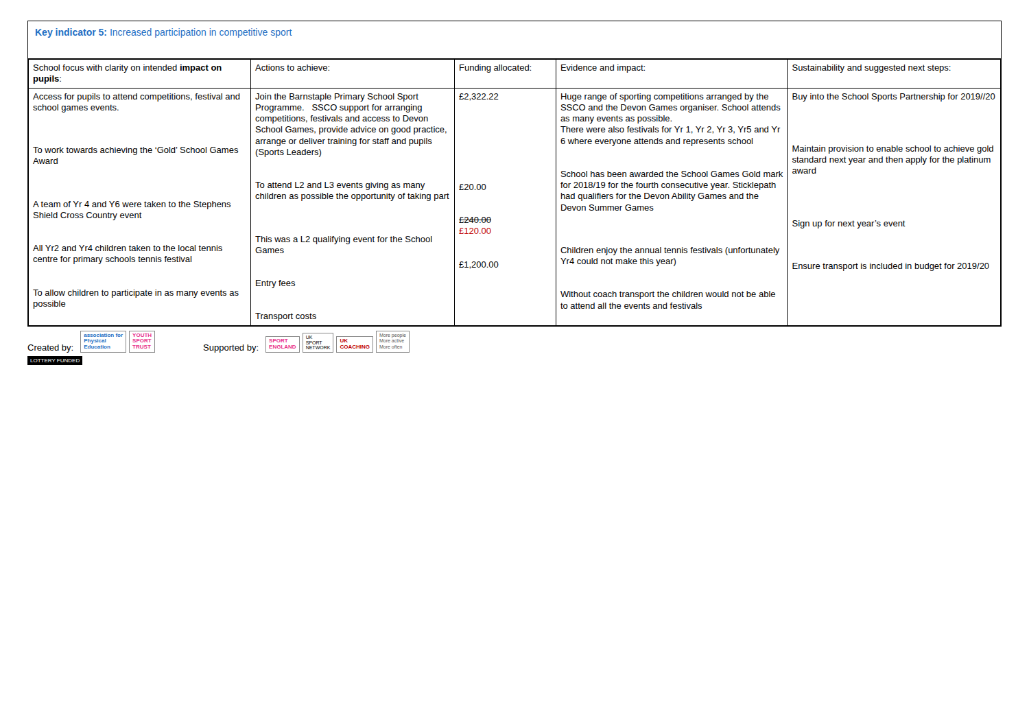Key indicator 5: Increased participation in competitive sport
| School focus with clarity on intended impact on pupils : | Actions to achieve: | Funding allocated: | Evidence and impact: | Sustainability and suggested next steps: |
| --- | --- | --- | --- | --- |
| Access for pupils to attend competitions, festival and school games events. To work towards achieving the ‘Gold’ School Games Award A team of Yr 4 and Y6 were taken to the Stephens Shield Cross Country event All Yr2 and Yr4 children taken to the local tennis centre for primary schools tennis festival To allow children to participate in as many events as possible | Join the Barnstaple Primary School Sport Programme. SSCO support for arranging competitions, festivals and access to Devon School Games, provide advice on good practice, arrange or deliver training for staff and pupils (Sports Leaders) To attend L2 and L3 events giving as many children as possible the opportunity of taking part This was a L2 qualifying event for the School Games Entry fees Transport costs | £2,322.22 £20.00 £240.00 £120.00 £1,200.00 | Huge range of sporting competitions arranged by the SSCO and the Devon Games organiser. School attends as many events as possible. There were also festivals for Yr 1, Yr 2, Yr 3, Yr5 and Yr 6 where everyone attends and represents school School has been awarded the School Games Gold mark for 2018/19 for the fourth consecutive year. Sticklepath had qualifiers for the Devon Ability Games and the Devon Summer Games Children enjoy the annual tennis festivals (unfortunately Yr4 could not make this year) Without coach transport the children would not be able to attend all the events and festivals | Buy into the School Sports Partnership for 2019//20 Maintain provision to enable school to achieve gold standard next year and then apply for the platinum award Sign up for next year’s event Ensure transport is included in budget for 2019/20 |
Created by: association for
Physical
Education YOUTH
SPORT
TRUST Supported by: SPORT
ENGLAND UK
SPORT
NETWORK UK
COACHING More people
More active
More often
LOTTERY FUNDED